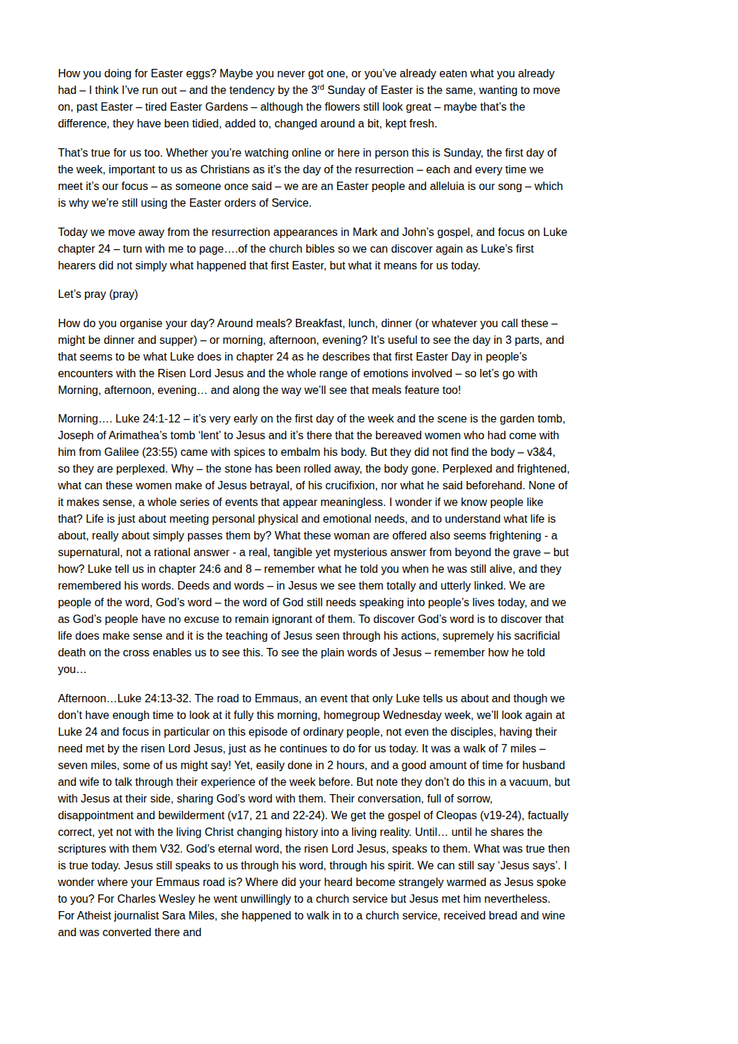How you doing for Easter eggs? Maybe you never got one, or you’ve already eaten what you already had – I think I’ve run out – and the tendency by the 3rd Sunday of Easter is the same, wanting to move on, past Easter – tired Easter Gardens – although the flowers still look great – maybe that’s the difference, they have been tidied, added to, changed around a bit, kept fresh.
That’s true for us too. Whether you’re watching online or here in person this is Sunday, the first day of the week, important to us as Christians as it’s the day of the resurrection – each and every time we meet it’s our focus – as someone once said – we are an Easter people and alleluia is our song – which is why we’re still using the Easter orders of Service.
Today we move away from the resurrection appearances in Mark and John’s gospel, and focus on Luke chapter 24 – turn with me to page….of the church bibles so we can discover again as Luke’s first hearers did not simply what happened that first Easter, but what it means for us today.
Let’s pray (pray)
How do you organise your day? Around meals? Breakfast, lunch, dinner (or whatever you call these – might be dinner and supper) – or morning, afternoon, evening? It’s useful to see the day in 3 parts, and that seems to be what Luke does in chapter 24 as he describes that first Easter Day in people’s encounters with the Risen Lord Jesus and the whole range of emotions involved – so let’s go with Morning, afternoon, evening… and along the way we’ll see that meals feature too!
Morning…. Luke 24:1-12 – it’s very early on the first day of the week and the scene is the garden tomb, Joseph of Arimathea’s tomb ‘lent’ to Jesus and it’s there that the bereaved women who had come with him from Galilee (23:55) came with spices to embalm his body. But they did not find the body – v3&4, so they are perplexed. Why – the stone has been rolled away, the body gone. Perplexed and frightened, what can these women make of Jesus betrayal, of his crucifixion, nor what he said beforehand. None of it makes sense, a whole series of events that appear meaningless. I wonder if we know people like that? Life is just about meeting personal physical and emotional needs, and to understand what life is about, really about simply passes them by? What these woman are offered also seems frightening - a supernatural, not a rational answer - a real, tangible yet mysterious answer from beyond the grave – but how? Luke tell us in chapter 24:6 and 8 – remember what he told you when he was still alive, and they remembered his words. Deeds and words – in Jesus we see them totally and utterly linked. We are people of the word, God’s word – the word of God still needs speaking into people’s lives today, and we as God’s people have no excuse to remain ignorant of them. To discover God’s word is to discover that life does make sense and it is the teaching of Jesus seen through his actions, supremely his sacrificial death on the cross enables us to see this. To see the plain words of Jesus – remember how he told you…
Afternoon…Luke 24:13-32. The road to Emmaus, an event that only Luke tells us about and though we don’t have enough time to look at it fully this morning, homegroup Wednesday week, we’ll look again at Luke 24 and focus in particular on this episode of ordinary people, not even the disciples, having their need met by the risen Lord Jesus, just as he continues to do for us today. It was a walk of 7 miles – seven miles, some of us might say! Yet, easily done in 2 hours, and a good amount of time for husband and wife to talk through their experience of the week before. But note they don’t do this in a vacuum, but with Jesus at their side, sharing God’s word with them. Their conversation, full of sorrow, disappointment and bewilderment (v17, 21 and 22-24). We get the gospel of Cleopas (v19-24), factually correct, yet not with the living Christ changing history into a living reality. Until… until he shares the scriptures with them V32. God’s eternal word, the risen Lord Jesus, speaks to them. What was true then is true today. Jesus still speaks to us through his word, through his spirit. We can still say ‘Jesus says’. I wonder where your Emmaus road is? Where did your heard become strangely warmed as Jesus spoke to you? For Charles Wesley he went unwillingly to a church service but Jesus met him nevertheless. For Atheist journalist Sara Miles, she happened to walk in to a church service, received bread and wine and was converted there and